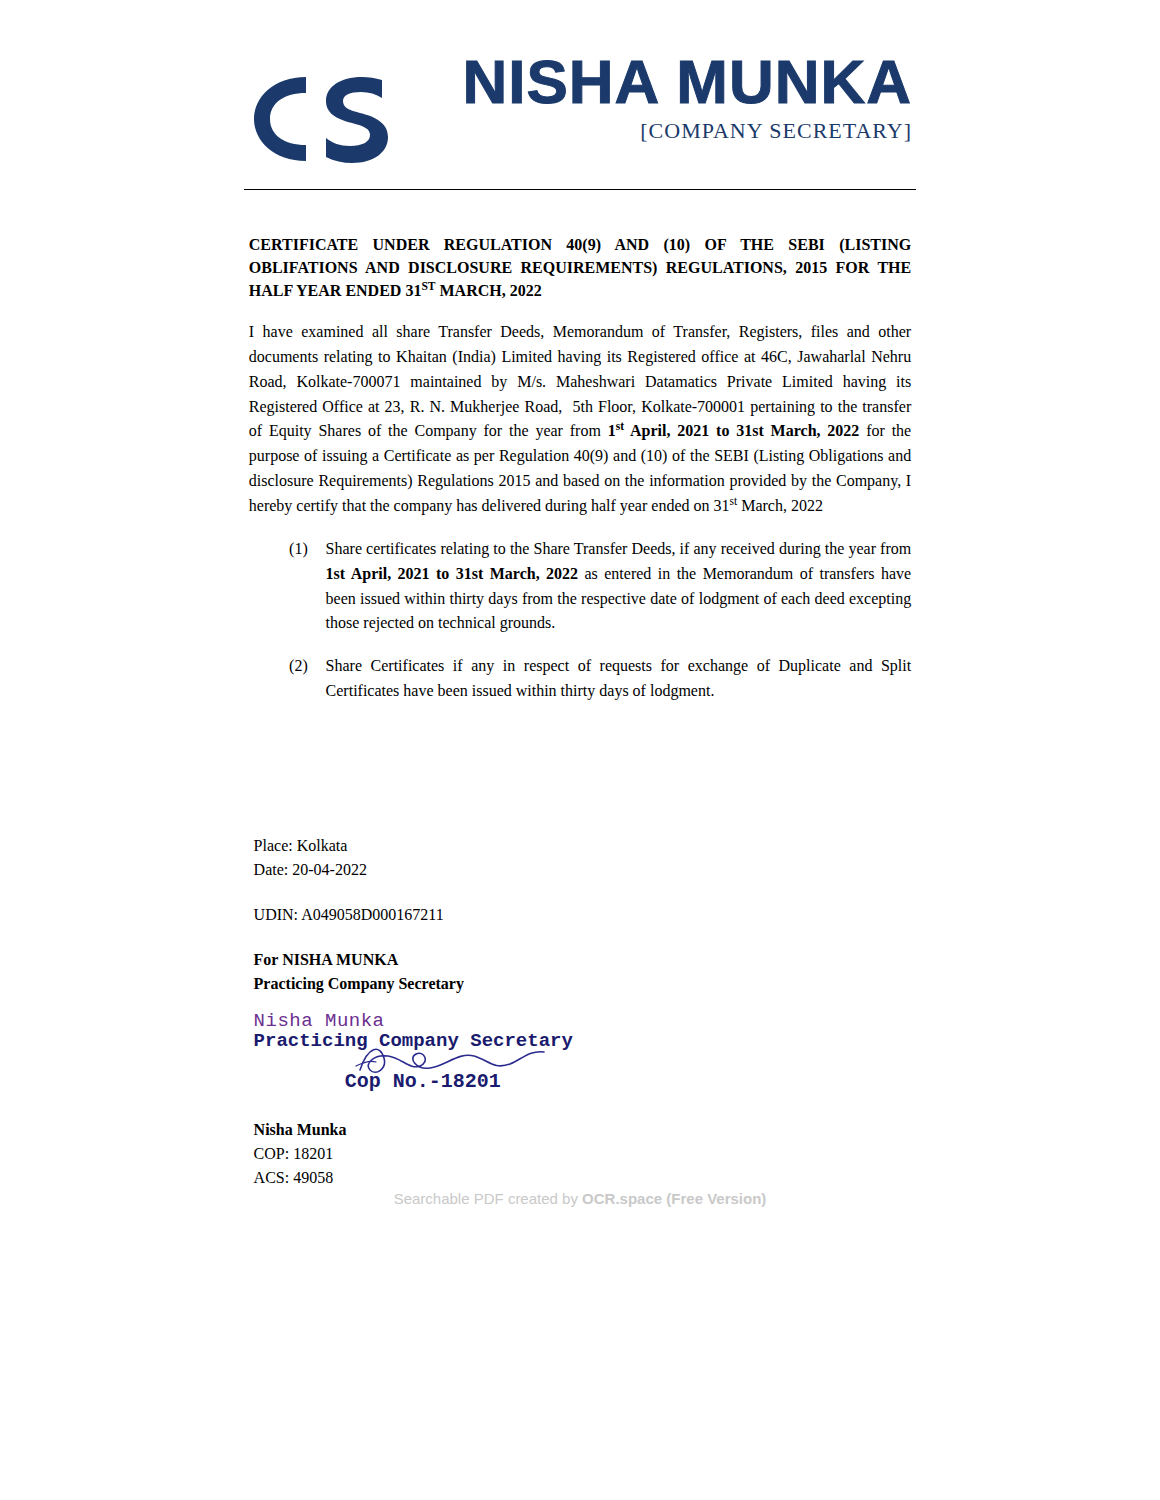NISHA MUNKA
[COMPANY SECRETARY]
Certificate under Regulation 40(9) and (10) of the SEBI (Listing Oblifations and Disclosure Requirements) Regulations, 2015 for the half year ended 31st March, 2022
I have examined all share Transfer Deeds, Memorandum of Transfer, Registers, files and other documents relating to Khaitan (India) Limited having its Registered office at 46C, Jawaharlal Nehru Road, Kolkate-700071 maintained by M/s. Maheshwari Datamatics Private Limited having its Registered Office at 23, R. N. Mukherjee Road, 5th Floor, Kolkate-700001 pertaining to the transfer of Equity Shares of the Company for the year from 1st April, 2021 to 31st March, 2022 for the purpose of issuing a Certificate as per Regulation 40(9) and (10) of the SEBI (Listing Obligations and disclosure Requirements) Regulations 2015 and based on the information provided by the Company, I hereby certify that the company has delivered during half year ended on 31st March, 2022
(1) Share certificates relating to the Share Transfer Deeds, if any received during the year from 1st April, 2021 to 31st March, 2022 as entered in the Memorandum of transfers have been issued within thirty days from the respective date of lodgment of each deed excepting those rejected on technical grounds.
(2) Share Certificates if any in respect of requests for exchange of Duplicate and Split Certificates have been issued within thirty days of lodgment.
Place: Kolkata
Date: 20-04-2022
UDIN: A049058D000167211
For NISHA MUNKA
Practicing Company Secretary
Nisha Munka Practicing Company Secretary Cop No.-18201
Nisha Munka
COP: 18201
ACS: 49058
Searchable PDF created by OCR.space (Free Version)